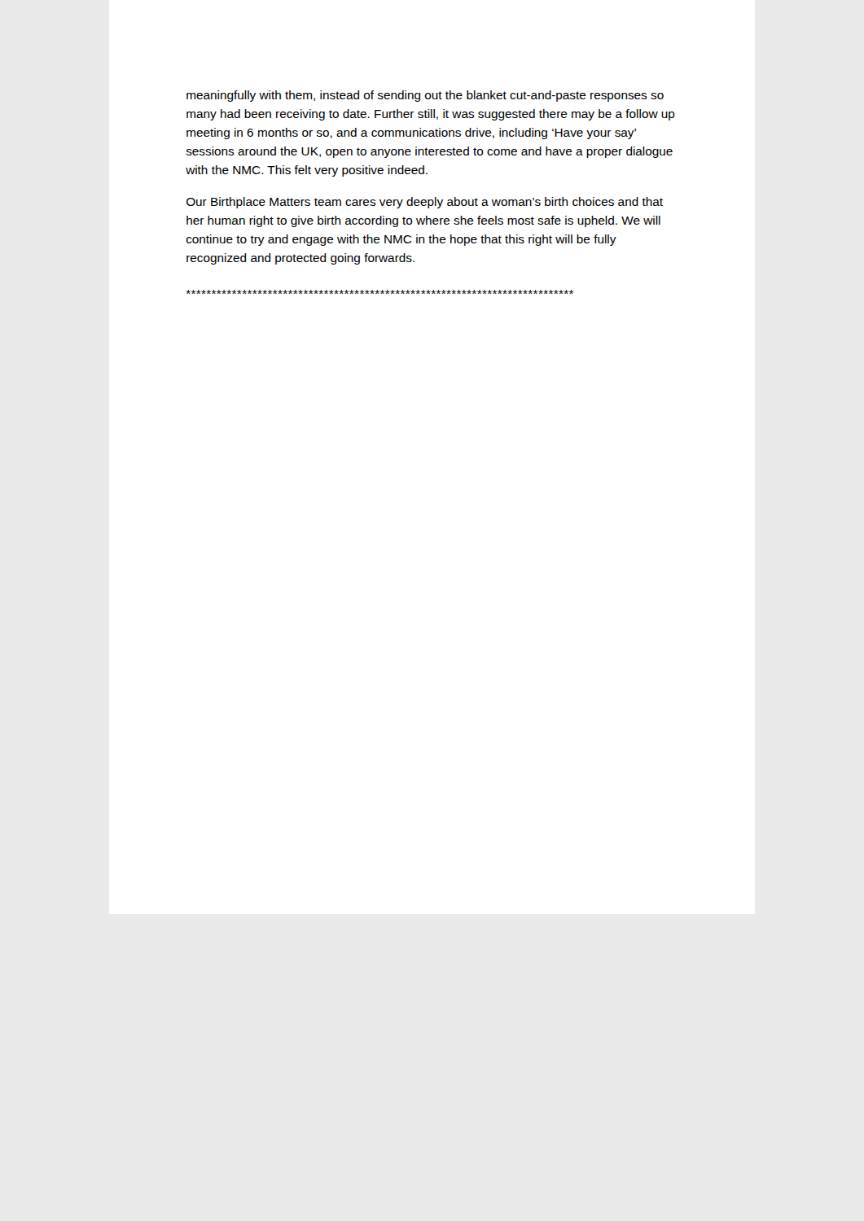meaningfully with them, instead of sending out the blanket cut-and-paste responses so many had been receiving to date. Further still, it was suggested there may be a follow up meeting in 6 months or so, and a communications drive, including ‘Have your say’ sessions around the UK, open to anyone interested to come and have a proper dialogue with the NMC. This felt very positive indeed.
Our Birthplace Matters team cares very deeply about a woman’s birth choices and that her human right to give birth according to where she feels most safe is upheld. We will continue to try and engage with the NMC in the hope that this right will be fully recognized and protected going forwards.
****************************************************************************